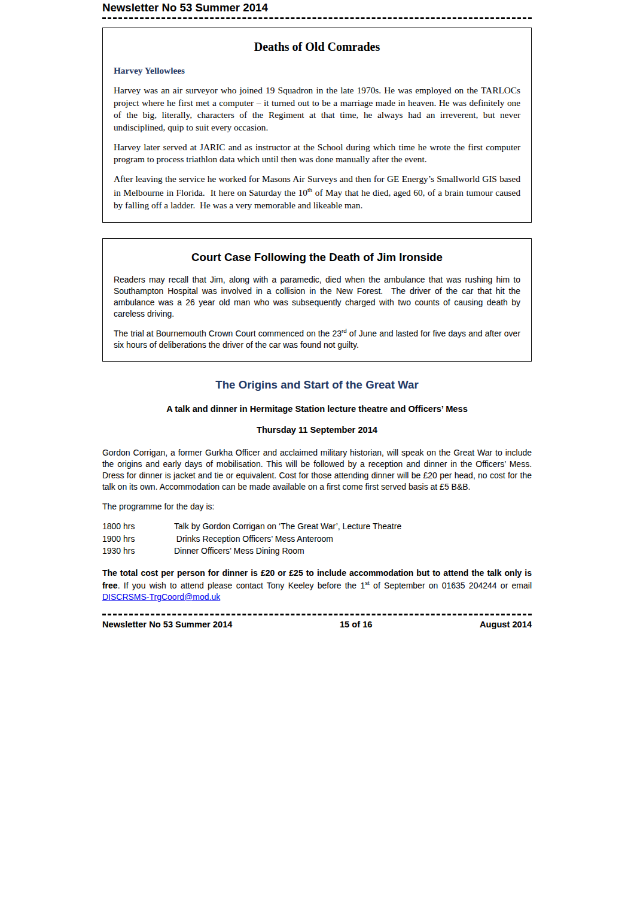Newsletter No 53 Summer 2014
Deaths of Old Comrades
Harvey Yellowlees
Harvey was an air surveyor who joined 19 Squadron in the late 1970s. He was employed on the TARLOCs project where he first met a computer – it turned out to be a marriage made in heaven. He was definitely one of the big, literally, characters of the Regiment at that time, he always had an irreverent, but never undisciplined, quip to suit every occasion.
Harvey later served at JARIC and as instructor at the School during which time he wrote the first computer program to process triathlon data which until then was done manually after the event.
After leaving the service he worked for Masons Air Surveys and then for GE Energy’s Smallworld GIS based in Melbourne in Florida. It here on Saturday the 10th of May that he died, aged 60, of a brain tumour caused by falling off a ladder. He was a very memorable and likeable man.
Court Case Following the Death of Jim Ironside
Readers may recall that Jim, along with a paramedic, died when the ambulance that was rushing him to Southampton Hospital was involved in a collision in the New Forest. The driver of the car that hit the ambulance was a 26 year old man who was subsequently charged with two counts of causing death by careless driving.
The trial at Bournemouth Crown Court commenced on the 23rd of June and lasted for five days and after over six hours of deliberations the driver of the car was found not guilty.
The Origins and Start of the Great War
A talk and dinner in Hermitage Station lecture theatre and Officers’ Mess
Thursday 11 September 2014
Gordon Corrigan, a former Gurkha Officer and acclaimed military historian, will speak on the Great War to include the origins and early days of mobilisation. This will be followed by a reception and dinner in the Officers’ Mess. Dress for dinner is jacket and tie or equivalent. Cost for those attending dinner will be £20 per head, no cost for the talk on its own. Accommodation can be made available on a first come first served basis at £5 B&B.
The programme for the day is:
| 1800 hrs | | Talk by Gordon Corrigan on ‘The Great War’, Lecture Theatre |
| 1900 hrs | | Drinks Reception Officers’ Mess Anteroom |
| 1930 hrs | | Dinner Officers’ Mess Dining Room |
The total cost per person for dinner is £20 or £25 to include accommodation but to attend the talk only is free. If you wish to attend please contact Tony Keeley before the 1st of September on 01635 204244 or email DISCRSMS-TrgCoord@mod.uk
Newsletter No 53 Summer 2014 15 of 16 August 2014